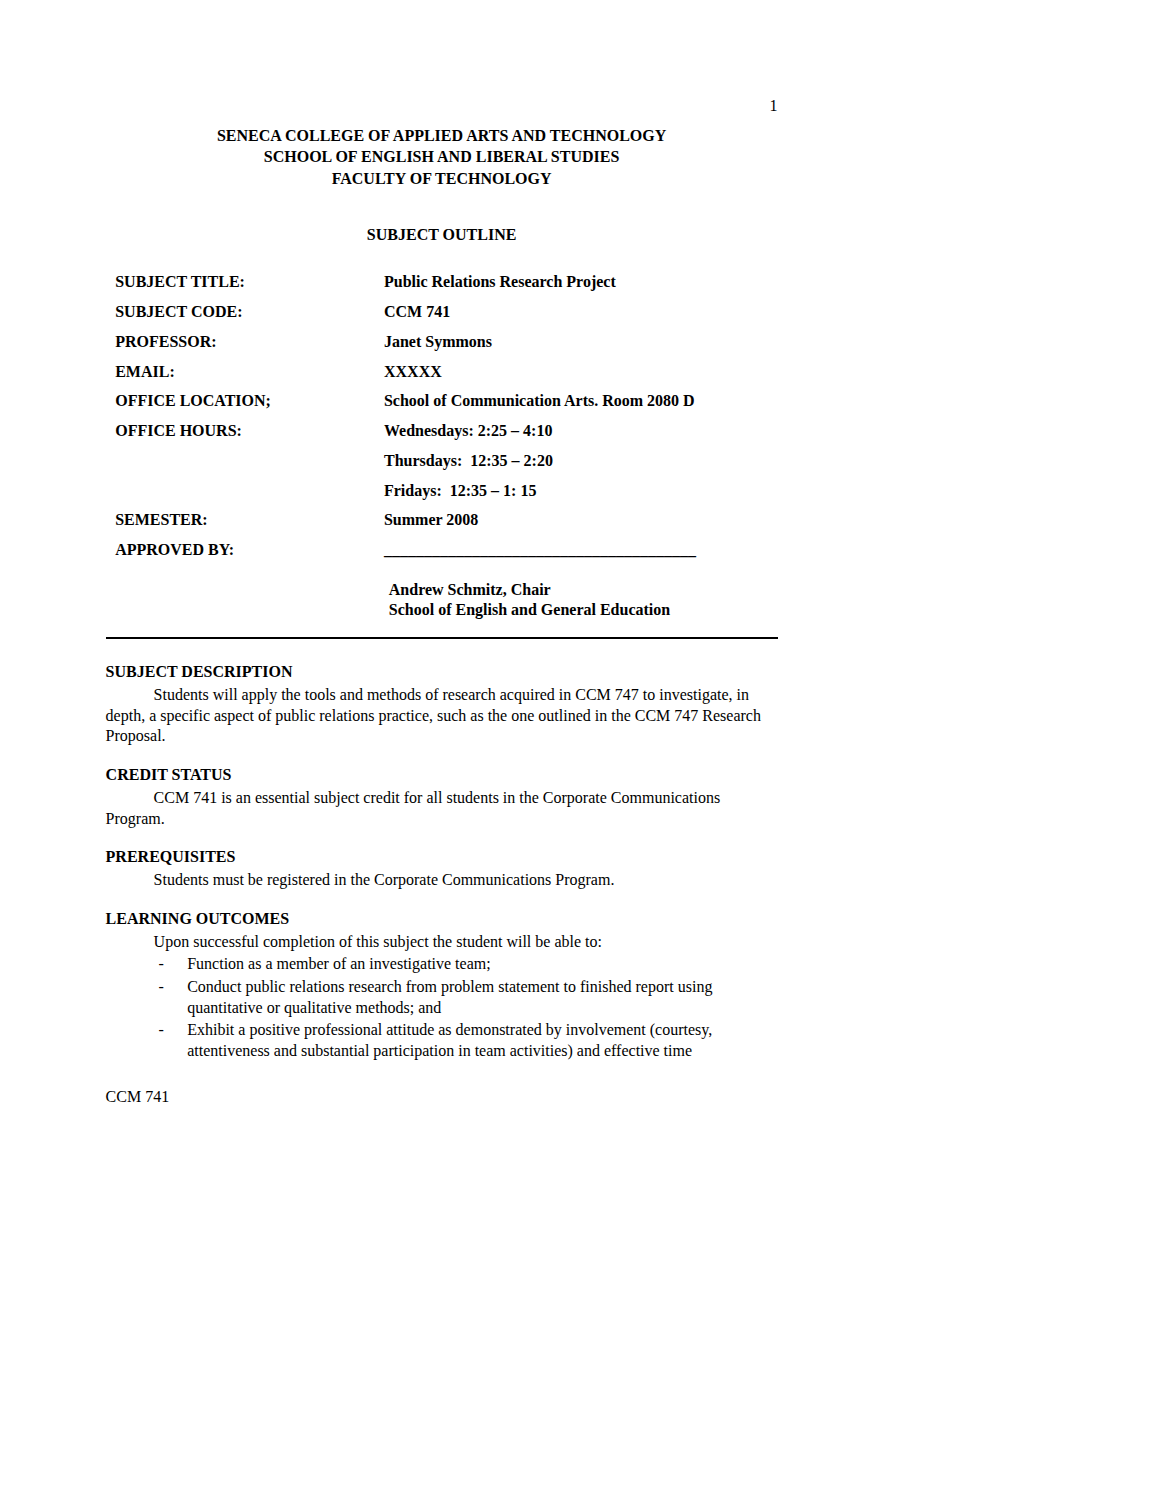1
SENECA COLLEGE OF APPLIED ARTS AND TECHNOLOGY
SCHOOL OF ENGLISH AND LIBERAL STUDIES
FACULTY OF TECHNOLOGY
SUBJECT OUTLINE
| SUBJECT TITLE: | Public Relations Research Project |
| SUBJECT CODE: | CCM 741 |
| PROFESSOR: | Janet Symmons |
| EMAIL: | XXXXX |
| OFFICE LOCATION; | School of Communication Arts. Room 2080 D |
| OFFICE HOURS: | Wednesdays: 2:25 – 4:10 |
| | Thursdays: 12:35 – 2:20 |
| | Fridays: 12:35 – 1: 15 |
| SEMESTER: | Summer 2008 |
| APPROVED BY: | _______________________________________ |
Andrew Schmitz, Chair
School of English and General Education
SUBJECT DESCRIPTION
Students will apply the tools and methods of research acquired in CCM 747 to investigate, in depth, a specific aspect of public relations practice, such as the one outlined in the CCM 747 Research Proposal.
CREDIT STATUS
CCM 741 is an essential subject credit for all students in the Corporate Communications Program.
PREREQUISITES
Students must be registered in the Corporate Communications Program.
LEARNING OUTCOMES
Upon successful completion of this subject the student will be able to:
Function as a member of an investigative team;
Conduct public relations research from problem statement to finished report using quantitative or qualitative methods; and
Exhibit a positive professional attitude as demonstrated by involvement (courtesy, attentiveness and substantial participation in team activities) and effective time
CCM 741